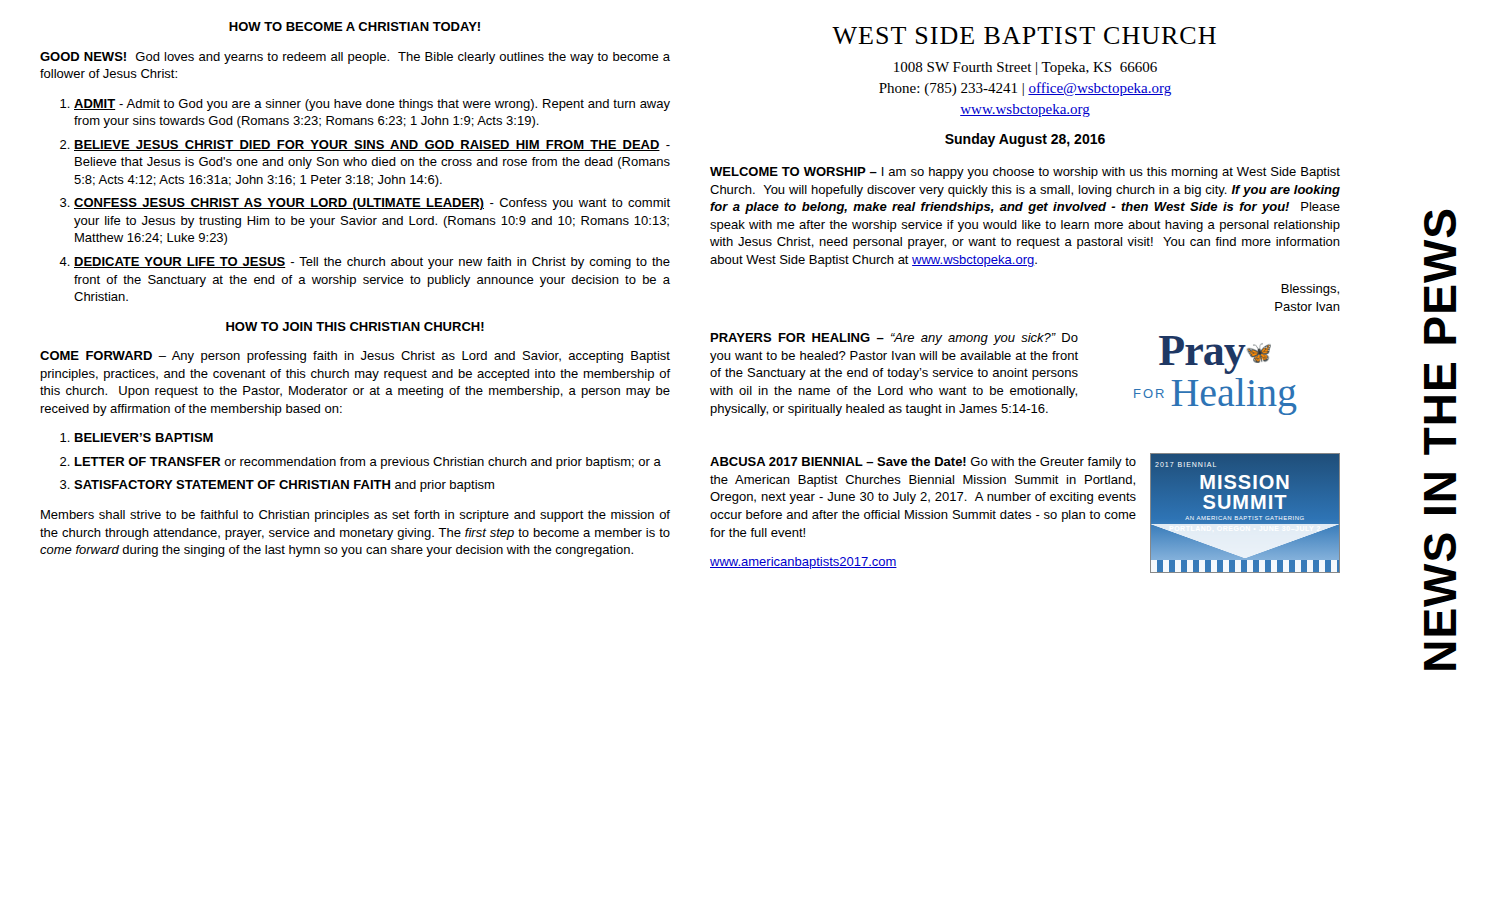NEWS IN THE PEWS
How to Become a Christian Today!
GOOD NEWS! God loves and yearns to redeem all people. The Bible clearly outlines the way to become a follower of Jesus Christ:
ADMIT - Admit to God you are a sinner (you have done things that were wrong). Repent and turn away from your sins towards God (Romans 3:23; Romans 6:23; 1 John 1:9; Acts 3:19).
BELIEVE JESUS CHRIST DIED FOR YOUR SINS AND GOD RAISED HIM FROM THE DEAD - Believe that Jesus is God's one and only Son who died on the cross and rose from the dead (Romans 5:8; Acts 4:12; Acts 16:31a; John 3:16; 1 Peter 3:18; John 14:6).
CONFESS JESUS CHRIST AS YOUR LORD (ULTIMATE LEADER) - Confess you want to commit your life to Jesus by trusting Him to be your Savior and Lord. (Romans 10:9 and 10; Romans 10:13; Matthew 16:24; Luke 9:23)
DEDICATE YOUR LIFE TO JESUS - Tell the church about your new faith in Christ by coming to the front of the Sanctuary at the end of a worship service to publicly announce your decision to be a Christian.
How to Join This Christian Church!
COME FORWARD – Any person professing faith in Jesus Christ as Lord and Savior, accepting Baptist principles, practices, and the covenant of this church may request and be accepted into the membership of this church. Upon request to the Pastor, Moderator or at a meeting of the membership, a person may be received by affirmation of the membership based on:
BELIEVER’S BAPTISM
LETTER OF TRANSFER or recommendation from a previous Christian church and prior baptism; or a
SATISFACTORY STATEMENT OF CHRISTIAN FAITH and prior baptism
Members shall strive to be faithful to Christian principles as set forth in scripture and support the mission of the church through attendance, prayer, service and monetary giving. The first step to become a member is to come forward during the singing of the last hymn so you can share your decision with the congregation.
WEST SIDE BAPTIST CHURCH
1008 SW Fourth Street | Topeka, KS 66606
Phone: (785) 233-4241 | office@wsbctopeka.org
www.wsbctopeka.org
Sunday August 28, 2016
WELCOME TO WORSHIP – I am so happy you choose to worship with us this morning at West Side Baptist Church. You will hopefully discover very quickly this is a small, loving church in a big city. If you are looking for a place to belong, make real friendships, and get involved - then West Side is for you! Please speak with me after the worship service if you would like to learn more about having a personal relationship with Jesus Christ, need personal prayer, or want to request a pastoral visit! You can find more information about West Side Baptist Church at www.wsbctopeka.org.
Blessings,
Pastor Ivan
Pray🦋
FOR Healing
PRAYERS FOR HEALING – “Are any among you sick?” Do you want to be healed? Pastor Ivan will be available at the front of the Sanctuary at the end of today’s service to anoint persons with oil in the name of the Lord who want to be emotionally, physically, or spiritually healed as taught in James 5:14-16.
2017 BIENNIAL
MISSION
SUMMIT
AN AMERICAN BAPTIST GATHERING
PORTLAND, OREGON • JUNE 30–JULY 2
ABCUSA 2017 BIENNIAL – Save the Date! Go with the Greuter family to the American Baptist Churches Biennial Mission Summit in Portland, Oregon, next year - June 30 to July 2, 2017. A number of exciting events occur before and after the official Mission Summit dates - so plan to come for the full event!
www.americanbaptists2017.com